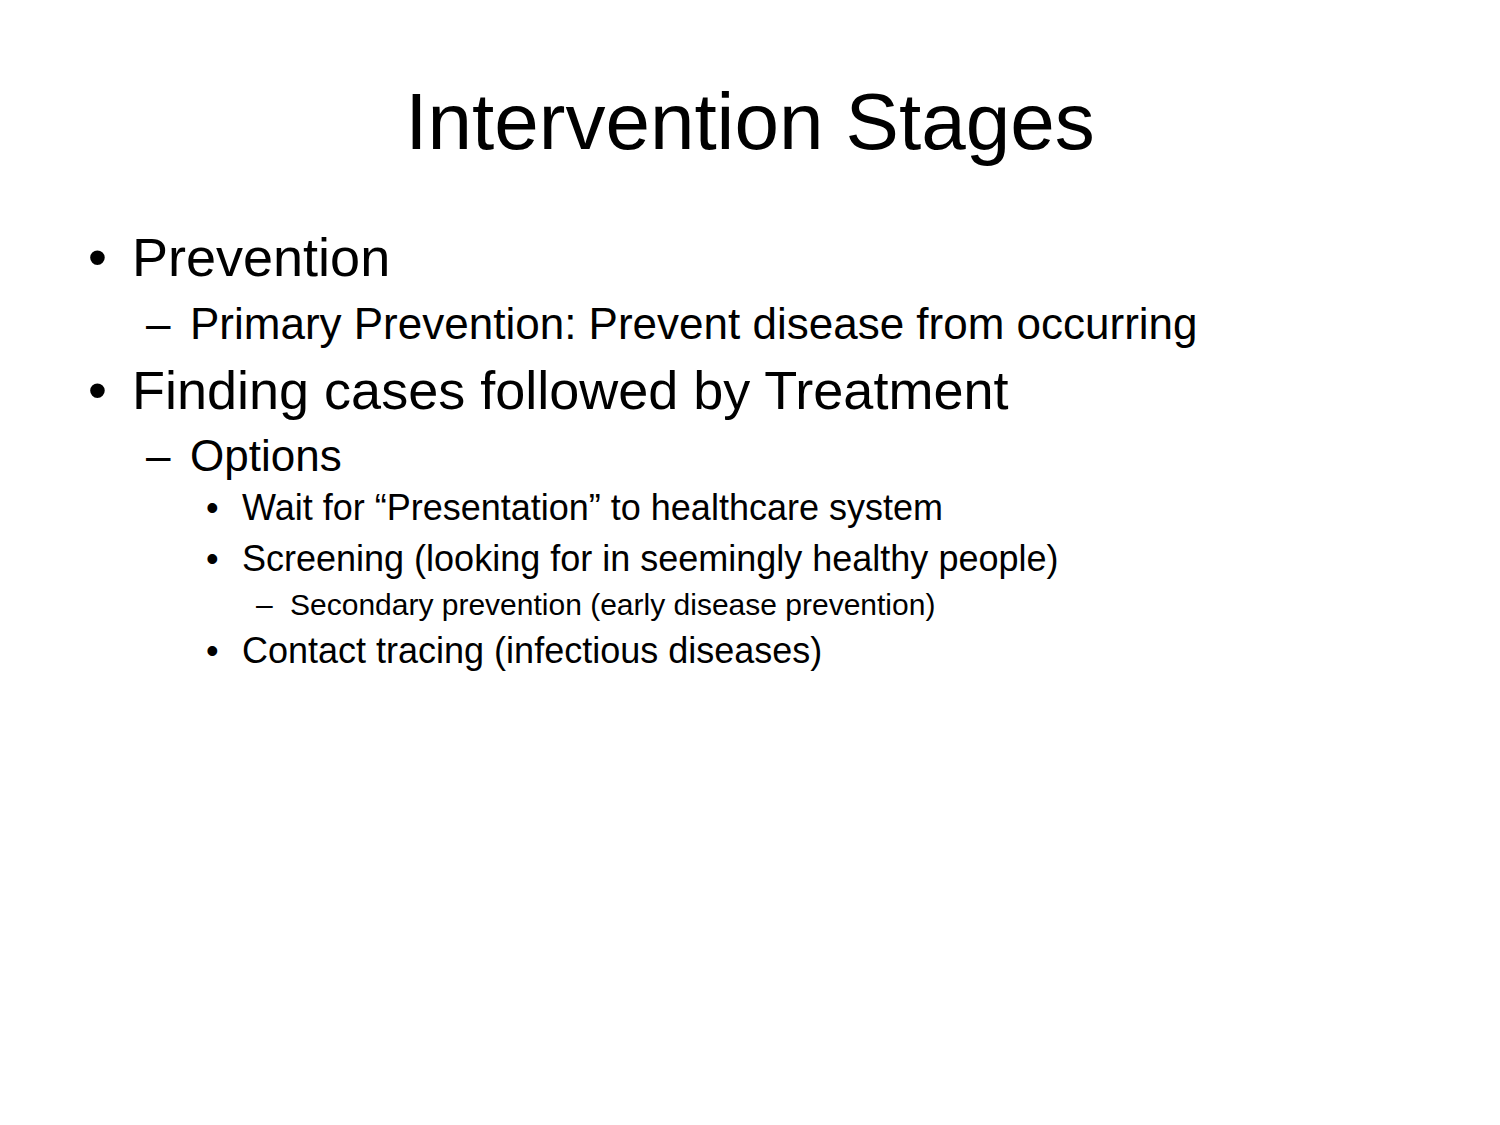Intervention Stages
Prevention
Primary Prevention: Prevent disease from occurring
Finding cases followed by Treatment
Options
Wait for “Presentation” to healthcare system
Screening (looking for in seemingly healthy people)
Secondary prevention (early disease prevention)
Contact tracing (infectious diseases)